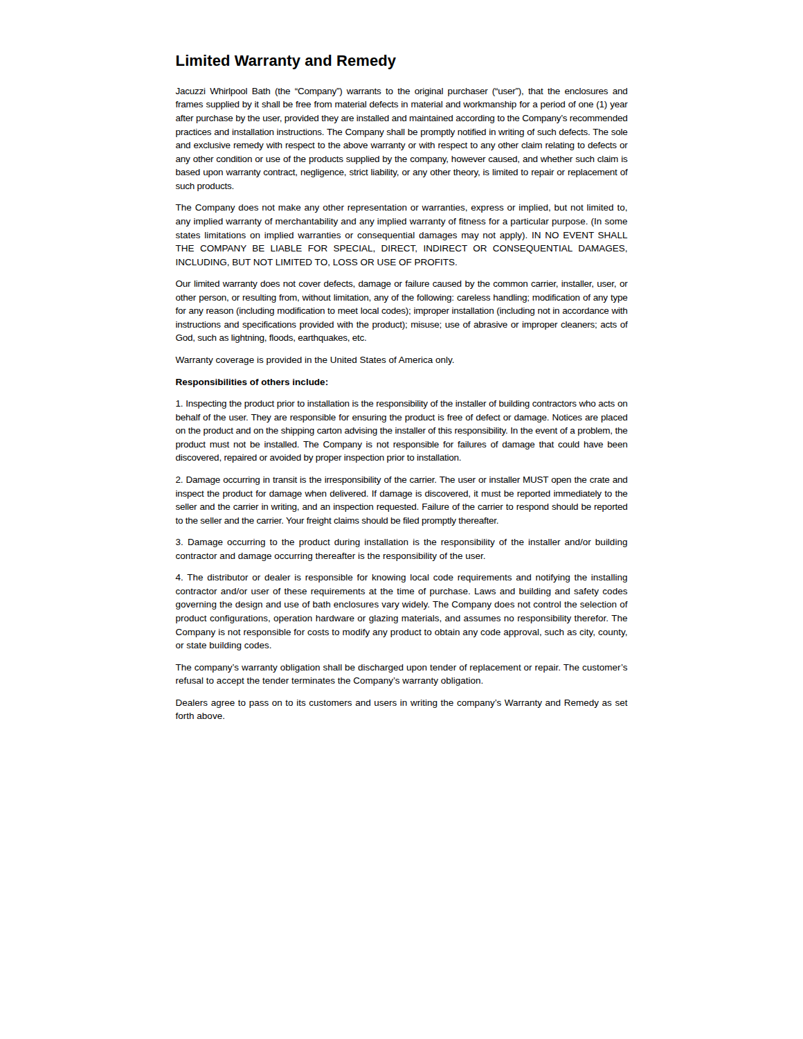Limited Warranty and Remedy
Jacuzzi Whirlpool Bath (the “Company”) warrants to the original purchaser (“user”), that the enclosures and frames supplied by it shall be free from material defects in material and workmanship for a period of one (1) year after purchase by the user, provided they are installed and maintained according to the Company’s recommended practices and installation instructions. The Company shall be promptly notified in writing of such defects. The sole and exclusive remedy with respect to the above warranty or with respect to any other claim relating to defects or any other condition or use of the products supplied by the company, however caused, and whether such claim is based upon warranty contract, negligence, strict liability, or any other theory, is limited to repair or replacement of such products.
The Company does not make any other representation or warranties, express or implied, but not limited to, any implied warranty of merchantability and any implied warranty of fitness for a particular purpose. (In some states limitations on implied warranties or consequential damages may not apply). IN NO EVENT SHALL THE COMPANY BE LIABLE FOR SPECIAL, DIRECT, INDIRECT OR CONSEQUENTIAL DAMAGES, INCLUDING, BUT NOT LIMITED TO, LOSS OR USE OF PROFITS.
Our limited warranty does not cover defects, damage or failure caused by the common carrier, installer, user, or other person, or resulting from, without limitation, any of the following: careless handling; modification of any type for any reason (including modification to meet local codes); improper installation (including not in accordance with instructions and specifications provided with the product); misuse; use of abrasive or improper cleaners; acts of God, such as lightning, floods, earthquakes, etc.
Warranty coverage is provided in the United States of America only.
Responsibilities of others include:
1. Inspecting the product prior to installation is the responsibility of the installer of building contractors who acts on behalf of the user. They are responsible for ensuring the product is free of defect or damage. Notices are placed on the product and on the shipping carton advising the installer of this responsibility. In the event of a problem, the product must not be installed. The Company is not responsible for failures of damage that could have been discovered, repaired or avoided by proper inspection prior to installation.
2. Damage occurring in transit is the irresponsibility of the carrier. The user or installer MUST open the crate and inspect the product for damage when delivered. If damage is discovered, it must be reported immediately to the seller and the carrier in writing, and an inspection requested. Failure of the carrier to respond should be reported to the seller and the carrier. Your freight claims should be filed promptly thereafter.
3. Damage occurring to the product during installation is the responsibility of the installer and/or building contractor and damage occurring thereafter is the responsibility of the user.
4. The distributor or dealer is responsible for knowing local code requirements and notifying the installing contractor and/or user of these requirements at the time of purchase. Laws and building and safety codes governing the design and use of bath enclosures vary widely. The Company does not control the selection of product configurations, operation hardware or glazing materials, and assumes no responsibility therefor. The Company is not responsible for costs to modify any product to obtain any code approval, such as city, county, or state building codes.
The company’s warranty obligation shall be discharged upon tender of replacement or repair. The customer’s refusal to accept the tender terminates the Company’s warranty obligation.
Dealers agree to pass on to its customers and users in writing the company’s Warranty and Remedy as set forth above.